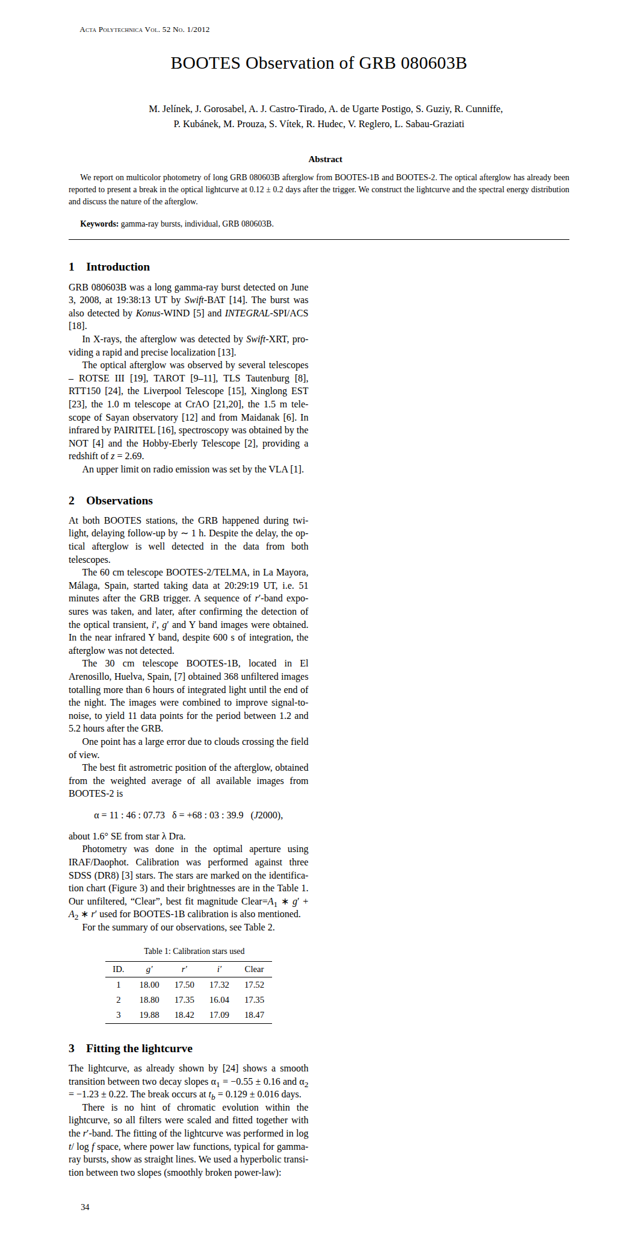Acta Polytechnica Vol. 52 No. 1/2012
BOOTES Observation of GRB 080603B
M. Jelínek, J. Gorosabel, A. J. Castro-Tirado, A. de Ugarte Postigo, S. Guziy, R. Cunniffe,
P. Kubánek, M. Prouza, S. Vítek, R. Hudec, V. Reglero, L. Sabau-Graziati
Abstract
We report on multicolor photometry of long GRB 080603B afterglow from BOOTES-1B and BOOTES-2. The optical afterglow has already been reported to present a break in the optical lightcurve at 0.12 ± 0.2 days after the trigger. We construct the lightcurve and the spectral energy distribution and discuss the nature of the afterglow.
Keywords: gamma-ray bursts, individual, GRB 080603B.
1 Introduction
GRB 080603B was a long gamma-ray burst detected on June 3, 2008, at 19:38:13 UT by Swift-BAT [14]. The burst was also detected by Konus-WIND [5] and INTEGRAL-SPI/ACS [18].
In X-rays, the afterglow was detected by Swift-XRT, providing a rapid and precise localization [13].
The optical afterglow was observed by several telescopes – ROTSE III [19], TAROT [9–11], TLS Tautenburg [8], RTT150 [24], the Liverpool Telescope [15], Xinglong EST [23], the 1.0 m telescope at CrAO [21,20], the 1.5 m telescope of Sayan observatory [12] and from Maidanak [6]. In infrared by PAIRITEL [16], spectroscopy was obtained by the NOT [4] and the Hobby-Eberly Telescope [2], providing a redshift of z = 2.69.
An upper limit on radio emission was set by the VLA [1].
2 Observations
At both BOOTES stations, the GRB happened during twilight, delaying follow-up by ∼ 1 h. Despite the delay, the optical afterglow is well detected in the data from both telescopes.
The 60 cm telescope BOOTES-2/TELMA, in La Mayora, Málaga, Spain, started taking data at 20:29:19 UT, i.e. 51 minutes after the GRB trigger. A sequence of r′-band exposures was taken, and later, after confirming the detection of the optical transient, i′, g′ and Y band images were obtained. In the near infrared Y band, despite 600 s of integration, the afterglow was not detected.
The 30 cm telescope BOOTES-1B, located in El Arenosillo, Huelva, Spain, [7] obtained 368 unfiltered images totalling more than 6 hours of integrated light until the end of the night. The images were combined to improve signal-to-noise, to yield 11 data points for the period between 1.2 and 5.2 hours after the GRB.
One point has a large error due to clouds crossing the field of view.
The best fit astrometric position of the afterglow, obtained from the weighted average of all available images from BOOTES-2 is
α = 11 : 46 : 07.73 δ = +68 : 03 : 39.9 (J2000),
about 1.6° SE from star λ Dra.
Photometry was done in the optimal aperture using IRAF/Daophot. Calibration was performed against three SDSS (DR8) [3] stars. The stars are marked on the identification chart (Figure 3) and their brightnesses are in the Table 1. Our unfiltered, “Clear”, best fit magnitude Clear=A1 ∗ g′ + A2 ∗ r′ used for BOOTES-1B calibration is also mentioned.
For the summary of our observations, see Table 2.
Table 1: Calibration stars used
| ID. | g′ | r′ | i′ | Clear |
| --- | --- | --- | --- | --- |
| 1 | 18.00 | 17.50 | 17.32 | 17.52 |
| 2 | 18.80 | 17.35 | 16.04 | 17.35 |
| 3 | 19.88 | 18.42 | 17.09 | 18.47 |
3 Fitting the lightcurve
The lightcurve, as already shown by [24] shows a smooth transition between two decay slopes α1 = −0.55 ± 0.16 and α2 = −1.23 ± 0.22. The break occurs at tb = 0.129 ± 0.016 days.
There is no hint of chromatic evolution within the lightcurve, so all filters were scaled and fitted together with the r′-band. The fitting of the lightcurve was performed in log t/ log f space, where power law functions, typical for gamma-ray bursts, show as straight lines. We used a hyperbolic transition between two slopes (smoothly broken power-law):
34